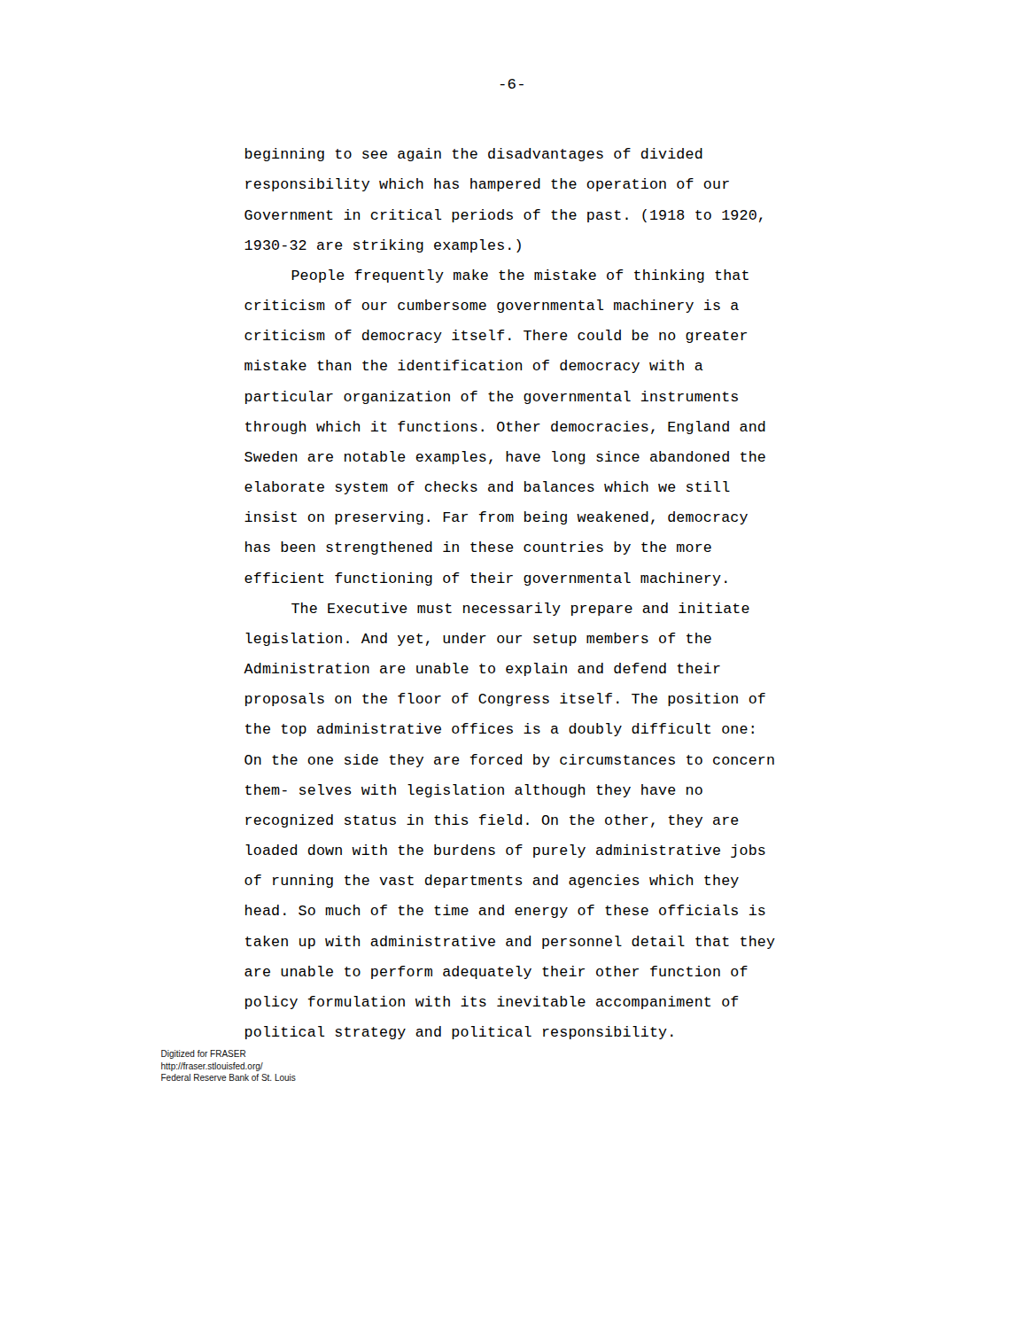-6-
beginning to see again the disadvantages of divided responsibility which has hampered the operation of our Government in critical periods of the past. (1918 to 1920, 1930-32 are striking examples.)
People frequently make the mistake of thinking that criticism of our cumbersome governmental machinery is a criticism of democracy itself. There could be no greater mistake than the identification of democracy with a particular organization of the governmental instruments through which it functions. Other democracies, England and Sweden are notable examples, have long since abandoned the elaborate system of checks and balances which we still insist on preserving. Far from being weakened, democracy has been strengthened in these countries by the more efficient functioning of their governmental machinery.
The Executive must necessarily prepare and initiate legislation. And yet, under our setup members of the Administration are unable to explain and defend their proposals on the floor of Congress itself. The position of the top administrative offices is a doubly difficult one: On the one side they are forced by circumstances to concern them- selves with legislation although they have no recognized status in this field. On the other, they are loaded down with the burdens of purely administrative jobs of running the vast departments and agencies which they head. So much of the time and energy of these officials is taken up with administrative and personnel detail that they are unable to perform adequately their other function of policy formulation with its inevitable accompaniment of political strategy and political responsibility.
Digitized for FRASER
http://fraser.stlouisfed.org/
Federal Reserve Bank of St. Louis